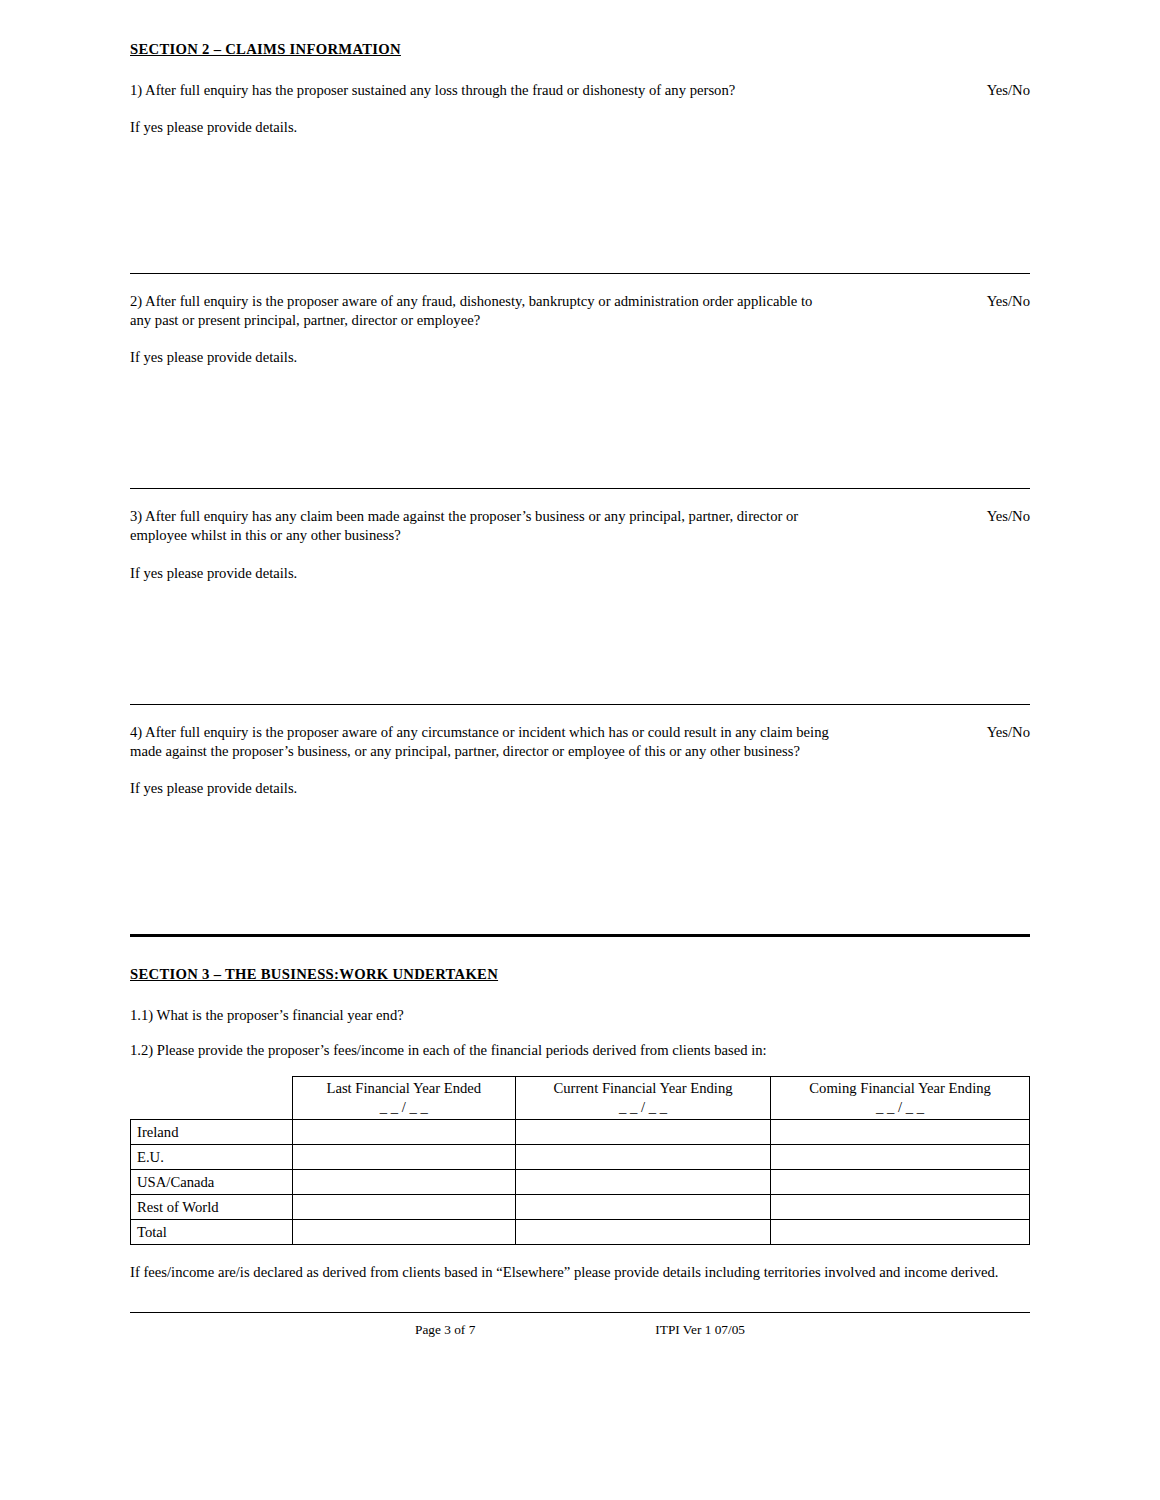SECTION 2 – CLAIMS INFORMATION
1) After full enquiry has the proposer sustained any loss through the fraud or dishonesty of any person?
Yes/No
If yes please provide details.
2) After full enquiry is the proposer aware of any fraud, dishonesty, bankruptcy or administration order applicable to any past or present principal, partner, director or employee?
Yes/No
If yes please provide details.
3) After full enquiry has any claim been made against the proposer’s business or any principal, partner, director or employee whilst in this or any other business?
Yes/No
If yes please provide details.
4) After full enquiry is the proposer aware of any circumstance or incident which has or could result in any claim being made against the proposer’s business, or any principal, partner, director or employee of this or any other business?
Yes/No
If yes please provide details.
SECTION 3 – THE BUSINESS:WORK UNDERTAKEN
1.1) What is the proposer’s financial year end?
1.2) Please provide the proposer’s fees/income in each of the financial periods derived from clients based in:
| | Last Financial Year Ended _ _ / _ _ | Current Financial Year Ending _ _ / _ _ | Coming Financial Year Ending _ _ / _ _ |
| --- | --- | --- | --- |
| Ireland | | | |
| E.U. | | | |
| USA/Canada | | | |
| Rest of World | | | |
| Total | | | |
If fees/income are/is declared as derived from clients based in “Elsewhere” please provide details including territories involved and income derived.
Page 3 of 7 ITPI Ver 1 07/05